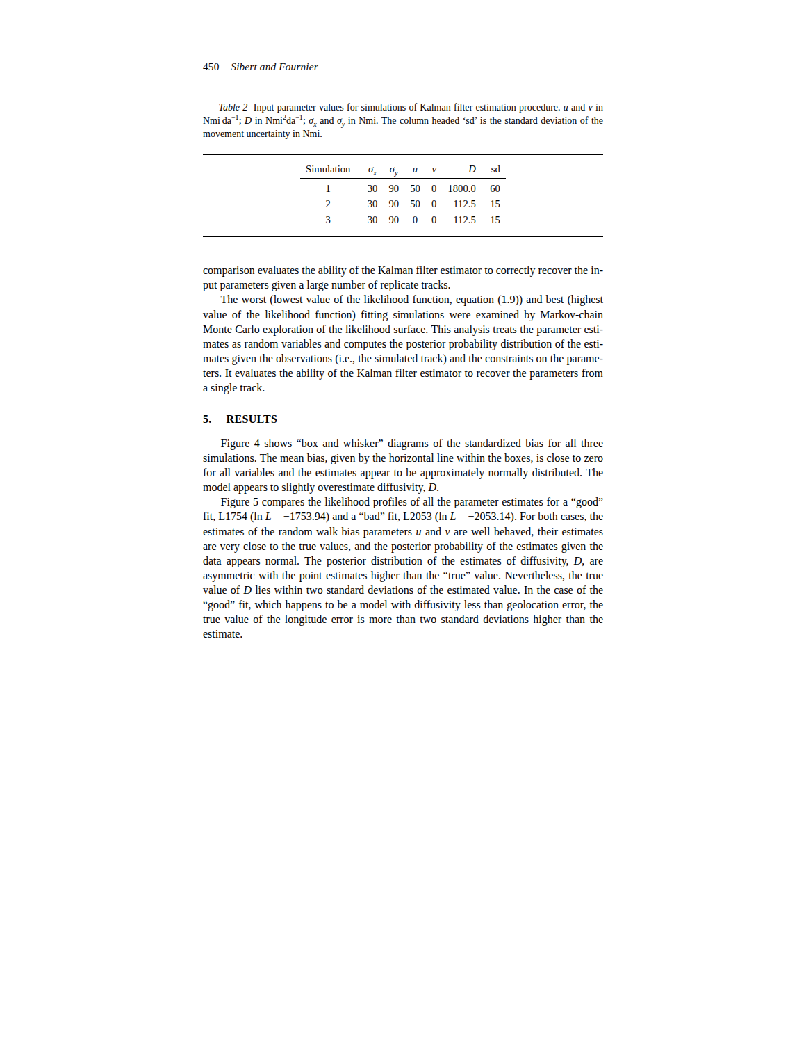450 Sibert and Fournier
Table 2 Input parameter values for simulations of Kalman filter estimation procedure. u and v in Nmi da−1; D in Nmi2da−1; σx and σy in Nmi. The column headed ‘sd’ is the standard deviation of the movement uncertainty in Nmi.
| Simulation | σ x | σ y | u | v | D | sd |
| --- | --- | --- | --- | --- | --- | --- |
| 1 | 30 | 90 | 50 | 0 | 1800.0 | 60 |
| 2 | 30 | 90 | 50 | 0 | 112.5 | 15 |
| 3 | 30 | 90 | 0 | 0 | 112.5 | 15 |
comparison evaluates the ability of the Kalman filter estimator to correctly recover the input parameters given a large number of replicate tracks.
The worst (lowest value of the likelihood function, equation (1.9)) and best (highest value of the likelihood function) fitting simulations were examined by Markov-chain Monte Carlo exploration of the likelihood surface. This analysis treats the parameter estimates as random variables and computes the posterior probability distribution of the estimates given the observations (i.e., the simulated track) and the constraints on the parameters. It evaluates the ability of the Kalman filter estimator to recover the parameters from a single track.
5. RESULTS
Figure 4 shows “box and whisker” diagrams of the standardized bias for all three simulations. The mean bias, given by the horizontal line within the boxes, is close to zero for all variables and the estimates appear to be approximately normally distributed. The model appears to slightly overestimate diffusivity, D.
Figure 5 compares the likelihood profiles of all the parameter estimates for a “good” fit, L1754 (ln L = −1753.94) and a “bad” fit, L2053 (ln L = −2053.14). For both cases, the estimates of the random walk bias parameters u and v are well behaved, their estimates are very close to the true values, and the posterior probability of the estimates given the data appears normal. The posterior distribution of the estimates of diffusivity, D, are asymmetric with the point estimates higher than the “true” value. Nevertheless, the true value of D lies within two standard deviations of the estimated value. In the case of the “good” fit, which happens to be a model with diffusivity less than geolocation error, the true value of the longitude error is more than two standard deviations higher than the estimate.